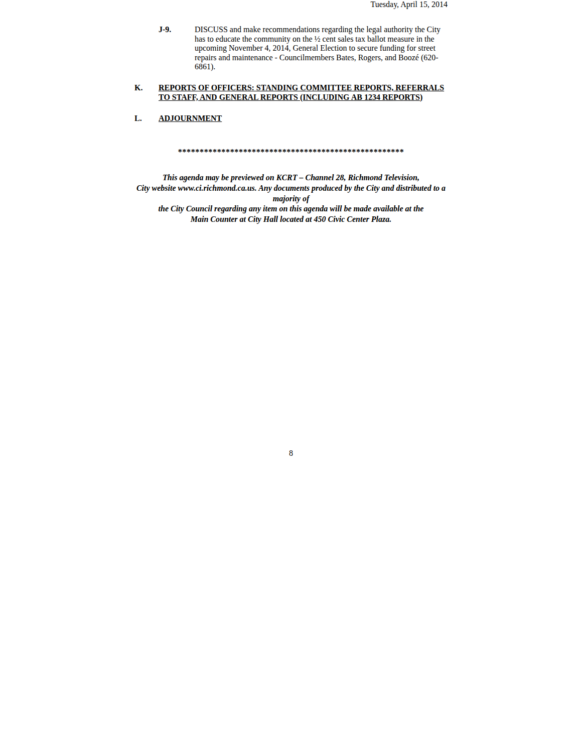Tuesday, April 15, 2014
J-9.
DISCUSS and make recommendations regarding the legal authority the City has to educate the community on the ½ cent sales tax ballot measure in the upcoming November 4, 2014, General Election to secure funding for street repairs and maintenance - Councilmembers Bates, Rogers, and Boozé (620-6861).
K.
REPORTS OF OFFICERS: STANDING COMMITTEE REPORTS, REFERRALS TO STAFF, AND GENERAL REPORTS (INCLUDING AB 1234 REPORTS)
L.
ADJOURNMENT
****************************************************
This agenda may be previewed on KCRT – Channel 28, Richmond Television,
City website www.ci.richmond.ca.us. Any documents produced by the City and distributed to a majority of
the City Council regarding any item on this agenda will be made available at the
Main Counter at City Hall located at 450 Civic Center Plaza.
8